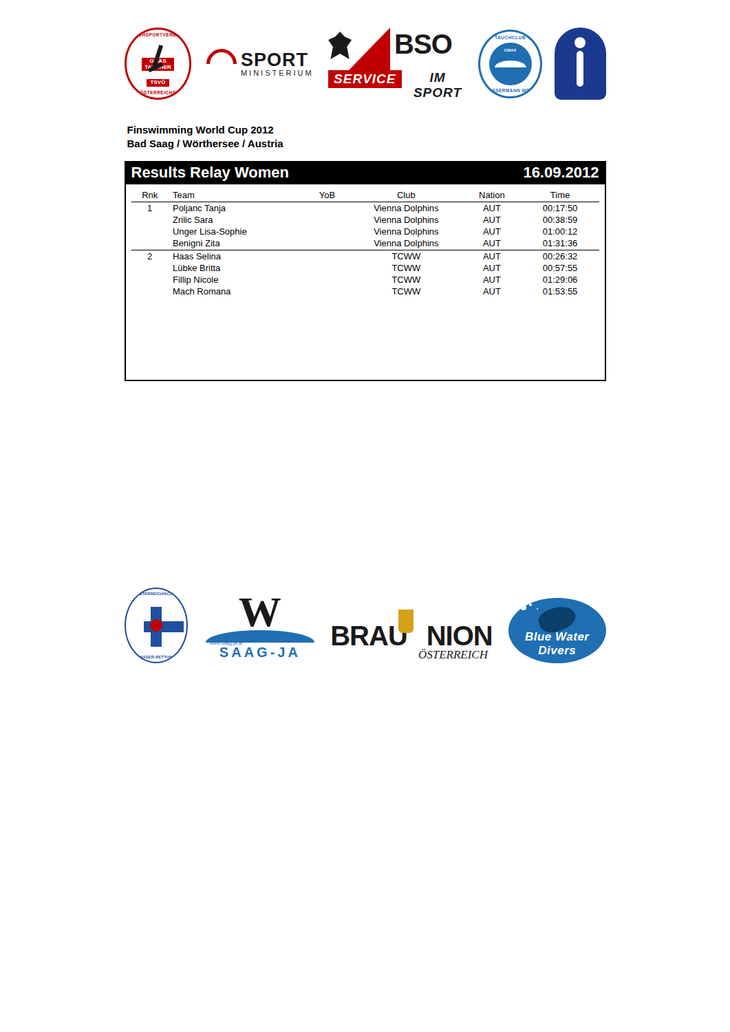TAUCHSPORTVERBAND
GMAS
TAUCHER
TSVÖ
ÖSTERREICHS
SPORT
MINISTERIUM
BSO
SERVICE
IM SPORT
TAUCHCLUB
WASSERMANN WELS
Finswimming World Cup 2012
Bad Saag / Wörthersee / Austria
Results Relay Women 16.09.2012
| Rnk | Team | YoB | Club | Nation | Time |
| --- | --- | --- | --- | --- | --- |
| 1 | Poljanc Tanja | | Vienna Dolphins | AUT | 00:17:50 |
| | Zrilic Sara | | Vienna Dolphins | AUT | 00:38:59 |
| | Unger Lisa-Sophie | | Vienna Dolphins | AUT | 01:00:12 |
| | Benigni Zita | | Vienna Dolphins | AUT | 01:31:36 |
| 2 | Haas Selina | | TCWW | AUT | 00:26:32 |
| | Lübke Britta | | TCWW | AUT | 00:57:55 |
| | Fillip Nicole | | TCWW | AUT | 01:29:06 |
| | Mach Romana | | TCWW | AUT | 01:53:55 |
ÖSTERREICHISCHE
WASSER-RETTUNG
W
www.saag-ja.at
SAAG-JA
BRAUUNION
ÖSTERREICH
Blue Water Divers